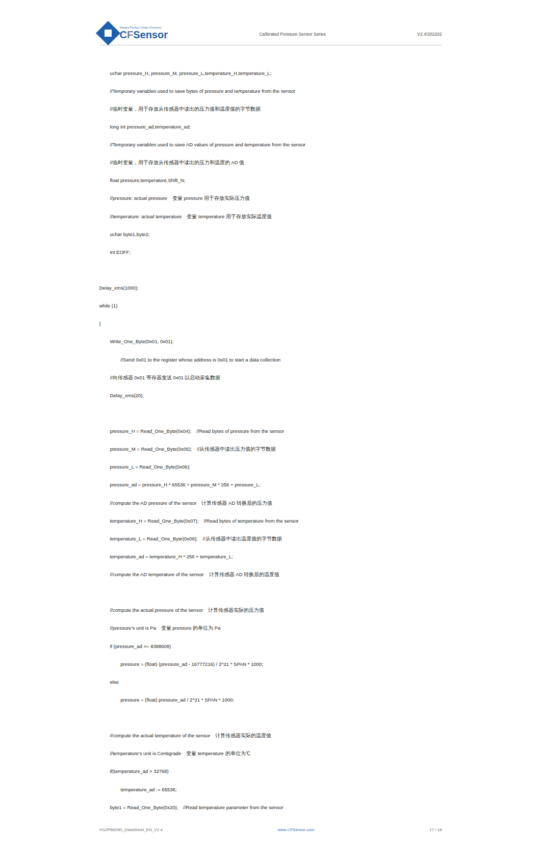Always Perfect Under Pressure CFSensor
Calibrated Pressure Sensor Series
V2.4/202202
uchar pressure_H, pressure_M, pressure_L,temperature_H,temperature_L; //Temporary variables used to save bytes of pressure and temperature from the sensor //临时变量，用于存放从传感器中读出的压力值和温度值的字节数据 long int pressure_ad,temperature_ad; //Temporary variables used to save AD values of pressure and temperature from the sensor //临时变量，用于存放从传感器中读出的压力和温度的 AD 值 float pressure,temperature,Shift_N; //pressure: actual pressure　变量 pressure 用于存放实际压力值 //temperature: actual temperature　变量 temperature 用于存放实际温度值 uchar byte1,byte2; int EOFF; Delay_xms(1000); while (1) { Write_One_Byte(0x01, 0x01); //Send 0x01 to the register whose address is 0x01 to start a data collection //向传感器 0x01 寄存器发送 0x01 以启动采集数据 Delay_xms(20); pressure_H = Read_One_Byte(0x04);　//Read bytes of pressure from the sensor pressure_M = Read_One_Byte(0x05);　//从传感器中读出压力值的字节数据 pressure_L = Read_One_Byte(0x06); pressure_ad = pressure_H * 65536 + pressure_M * 256 + pressure_L; //compute the AD pressure of the sensor　计算传感器 AD 转换后的压力值 temperature_H = Read_One_Byte(0x07);　//Read bytes of temperature from the sensor temperature_L = Read_One_Byte(0x08);　//从传感器中读出温度值的字节数据 temperature_ad = temperature_H * 256 + temperature_L; //compute the AD temperature of the sensor　计算传感器 AD 转换后的温度值 //compute the actual pressure of the sensor　计算传感器实际的压力值 //pressure's unit is Pa　变量 pressure 的单位为 Pa if (pressure_ad >= 8388608) pressure = (float) (pressure_ad - 16777216) / 2^21 * SPAN * 1000; else pressure = (float) pressure_ad / 2^21 * SPAN * 1000; //compute the actual temperature of the sensor　计算传感器实际的温度值 //temperature's unit is Centigrade　变量 temperature 的单位为℃ if(temperature_ad > 32768) temperature_ad -= 65536; byte1 = Read_One_Byte(0x20);　//Read temperature parameter from the sensor
XGZP6829D_DataSheet_EN_V2.4
www.CFSensor.com
17 / 18